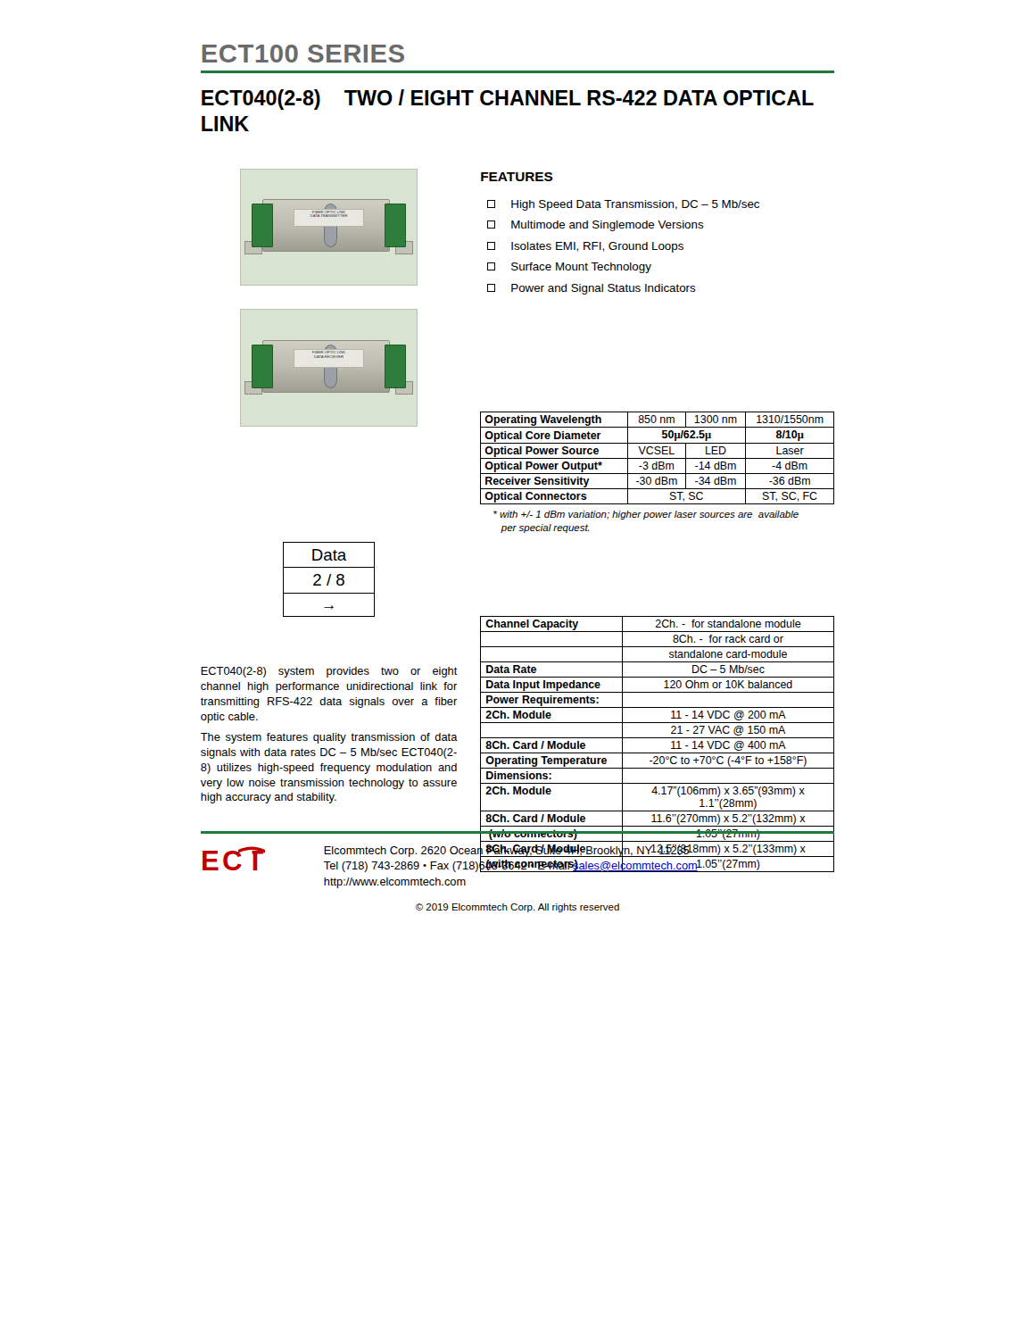ECT100 SERIES
ECT040(2-8) TWO / EIGHT CHANNEL RS-422 DATA OPTICAL LINK
FIBER OPTIC LINK
DATA TRANSMITTER
FIBER OPTIC LINK
DATA RECEIVER
Data
2 / 8
→
ECT040(2-8) system provides two or eight channel high performance unidirectional link for transmitting RFS-422 data signals over a fiber optic cable.
The system features quality transmission of data signals with data rates DC – 5 Mb/sec ECT040(2-8) utilizes high-speed frequency modulation and very low noise transmission technology to assure high accuracy and stability.
FEATURES
High Speed Data Transmission, DC – 5 Mb/sec
Multimode and Singlemode Versions
Isolates EMI, RFI, Ground Loops
Surface Mount Technology
Power and Signal Status Indicators
| Operating Wavelength | 850 nm | 1300 nm | 1310/1550nm |
| Optical Core Diameter | 50 μ /62.5 μ | 8/10 μ |
| Optical Power Source | VCSEL | LED | Laser |
| Optical Power Output* | -3 dBm | -14 dBm | -4 dBm |
| Receiver Sensitivity | -30 dBm | -34 dBm | -36 dBm |
| Optical Connectors | ST, SC | ST, SC, FC |
* with +/- 1 dBm variation; higher power laser sources are available
per special request.
| Channel Capacity | 2Ch. - for standalone module |
| | 8Ch. - for rack card or |
| | standalone card-module |
| Data Rate | DC – 5 Mb/sec |
| Data Input Impedance | 120 Ohm or 10K balanced |
| Power Requirements: | |
| 2Ch. Module | 11 - 14 VDC @ 200 mA |
| | 21 - 27 VAC @ 150 mA |
| 8Ch. Card / Module | 11 - 14 VDC @ 400 mA |
| Operating Temperature | -20°C to +70°C (-4°F to +158°F) |
| Dimensions: | |
| 2Ch. Module | 4.17”(106mm) x 3.65”(93mm) x 1.1’’(28mm) |
| 8Ch. Card / Module | 11.6’’(270mm) x 5.2’’(132mm) x |
| (w/o connectors) | 1.05’’(27mm) |
| 8Ch. Card / Module | 12.5’’(318mm) x 5.2’’(133mm) x |
| (with connectors) | 1.05’’(27mm) |
E C T
Elcommtech Corp. 2620 Ocean Parkway, Suite 4H, Brooklyn, NY 11235
Tel (718) 743-2869 • Fax (718)648-3642 • E-mail sales@elcommtech.com
http://www.elcommtech.com
© 2019 Elcommtech Corp. All rights reserved